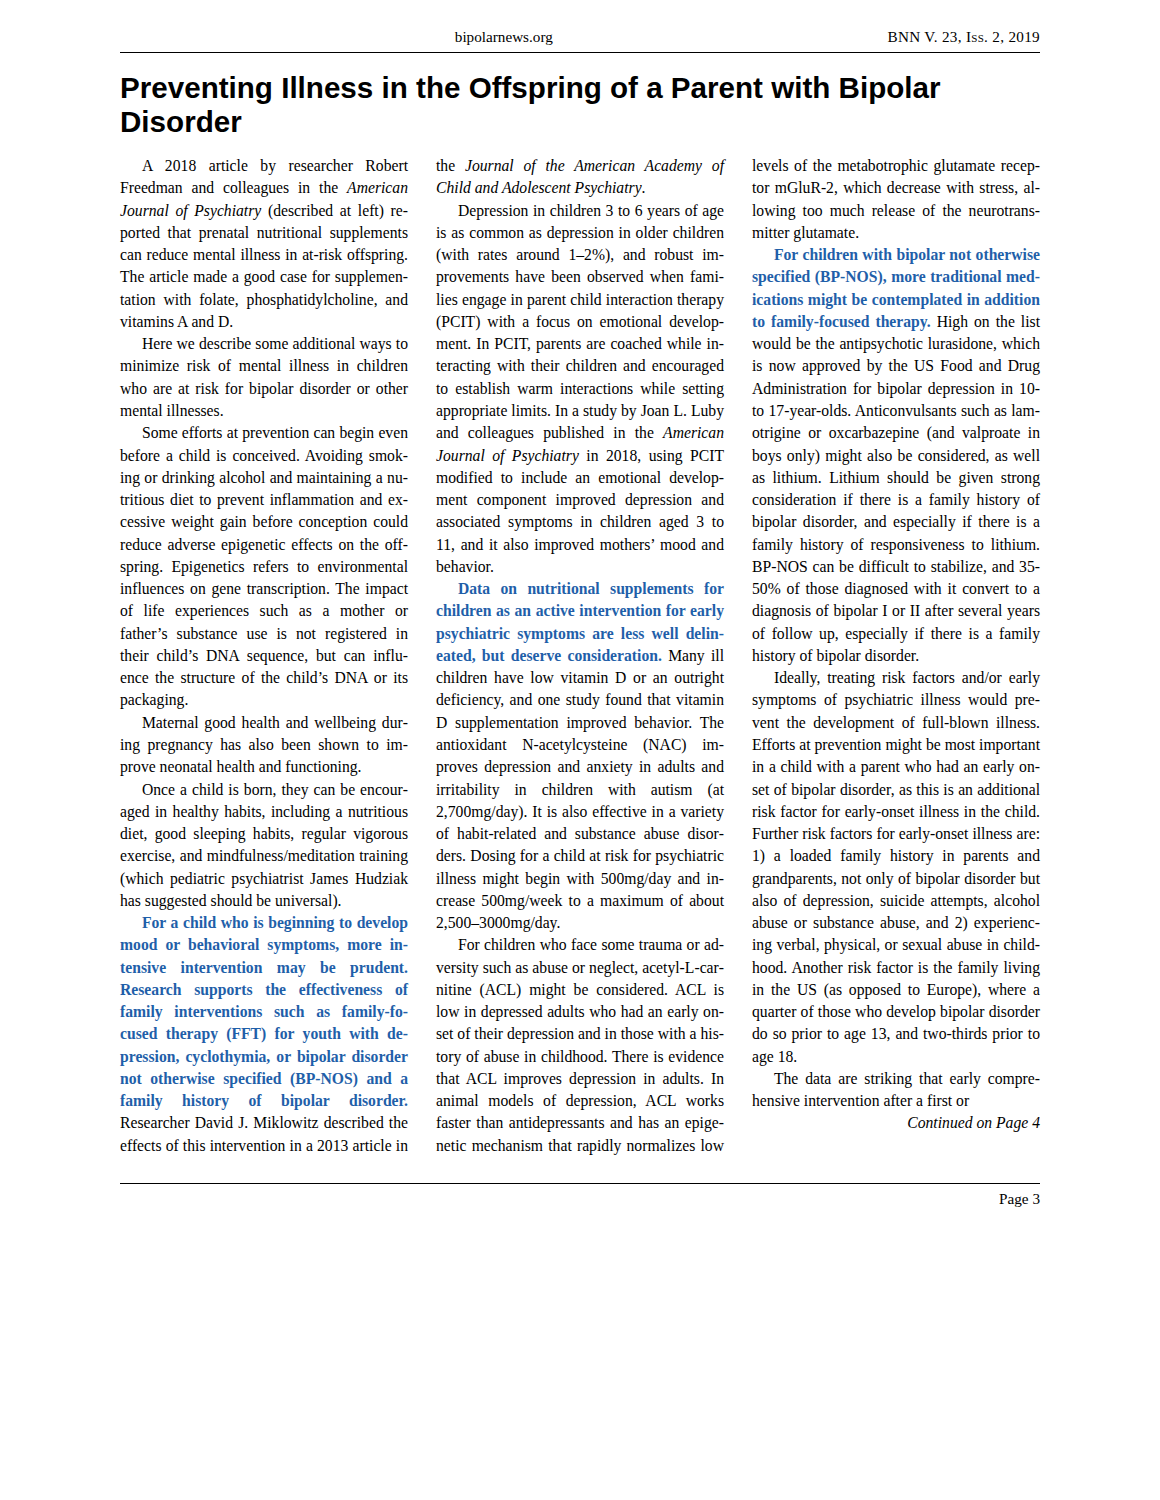bipolarnews.org BNN V. 23, Iss. 2, 2019
Preventing Illness in the Offspring of a Parent with Bipolar Disorder
A 2018 article by researcher Robert Freedman and colleagues in the American Journal of Psychiatry (described at left) reported that prenatal nutritional supplements can reduce mental illness in at-risk offspring. The article made a good case for supplementation with folate, phosphatidylcholine, and vitamins A and D.
Here we describe some additional ways to minimize risk of mental illness in children who are at risk for bipolar disorder or other mental illnesses.
Some efforts at prevention can begin even before a child is conceived. Avoiding smoking or drinking alcohol and maintaining a nutritious diet to prevent inflammation and excessive weight gain before conception could reduce adverse epigenetic effects on the offspring. Epigenetics refers to environmental influences on gene transcription. The impact of life experiences such as a mother or father’s substance use is not registered in their child’s DNA sequence, but can influence the structure of the child’s DNA or its packaging.
Maternal good health and wellbeing during pregnancy has also been shown to improve neonatal health and functioning.
Once a child is born, they can be encouraged in healthy habits, including a nutritious diet, good sleeping habits, regular vigorous exercise, and mindfulness/meditation training (which pediatric psychiatrist James Hudziak has suggested should be universal).
For a child who is beginning to develop mood or behavioral symptoms, more intensive intervention may be prudent. Research supports the effectiveness of family interventions such as family-focused therapy (FFT) for youth with depression, cyclothymia, or bipolar disorder not otherwise specified (BP-NOS) and a family history of bipolar disorder. Researcher David J. Miklowitz described the effects of this intervention in a 2013 article in the Journal of the American Academy of Child and Adolescent Psychiatry.
Depression in children 3 to 6 years of age is as common as depression in older children (with rates around 1–2%), and robust improvements have been observed when families engage in parent child interaction therapy (PCIT) with a focus on emotional development. In PCIT, parents are coached while interacting with their children and encouraged to establish warm interactions while setting appropriate limits. In a study by Joan L. Luby and colleagues published in the American Journal of Psychiatry in 2018, using PCIT modified to include an emotional development component improved depression and associated symptoms in children aged 3 to 11, and it also improved mothers’ mood and behavior.
Data on nutritional supplements for children as an active intervention for early psychiatric symptoms are less well delineated, but deserve consideration. Many ill children have low vitamin D or an outright deficiency, and one study found that vitamin D supplementation improved behavior. The antioxidant N-acetylcysteine (NAC) improves depression and anxiety in adults and irritability in children with autism (at 2,700mg/day). It is also effective in a variety of habit-related and substance abuse disorders. Dosing for a child at risk for psychiatric illness might begin with 500mg/day and increase 500mg/week to a maximum of about 2,500–3000mg/day.
For children who face some trauma or adversity such as abuse or neglect, acetyl-L-carnitine (ACL) might be considered. ACL is low in depressed adults who had an early onset of their depression and in those with a history of abuse in childhood. There is evidence that ACL improves depression in adults. In animal models of depression, ACL works faster than antidepressants and has an epigenetic mechanism that rapidly normalizes low levels of the metabotrophic glutamate receptor mGluR-2, which decrease with stress, allowing too much release of the neurotransmitter glutamate.
For children with bipolar not otherwise specified (BP-NOS), more traditional medications might be contemplated in addition to family-focused therapy. High on the list would be the antipsychotic lurasidone, which is now approved by the US Food and Drug Administration for bipolar depression in 10- to 17-year-olds. Anticonvulsants such as lamotrigine or oxcarbazepine (and valproate in boys only) might also be considered, as well as lithium. Lithium should be given strong consideration if there is a family history of bipolar disorder, and especially if there is a family history of responsiveness to lithium. BP-NOS can be difficult to stabilize, and 35-50% of those diagnosed with it convert to a diagnosis of bipolar I or II after several years of follow up, especially if there is a family history of bipolar disorder.
Ideally, treating risk factors and/or early symptoms of psychiatric illness would prevent the development of full-blown illness. Efforts at prevention might be most important in a child with a parent who had an early onset of bipolar disorder, as this is an additional risk factor for early-onset illness in the child. Further risk factors for early-onset illness are: 1) a loaded family history in parents and grandparents, not only of bipolar disorder but also of depression, suicide attempts, alcohol abuse or substance abuse, and 2) experiencing verbal, physical, or sexual abuse in childhood. Another risk factor is the family living in the US (as opposed to Europe), where a quarter of those who develop bipolar disorder do so prior to age 13, and two-thirds prior to age 18.
The data are striking that early comprehensive intervention after a first or
Continued on Page 4
Page 3